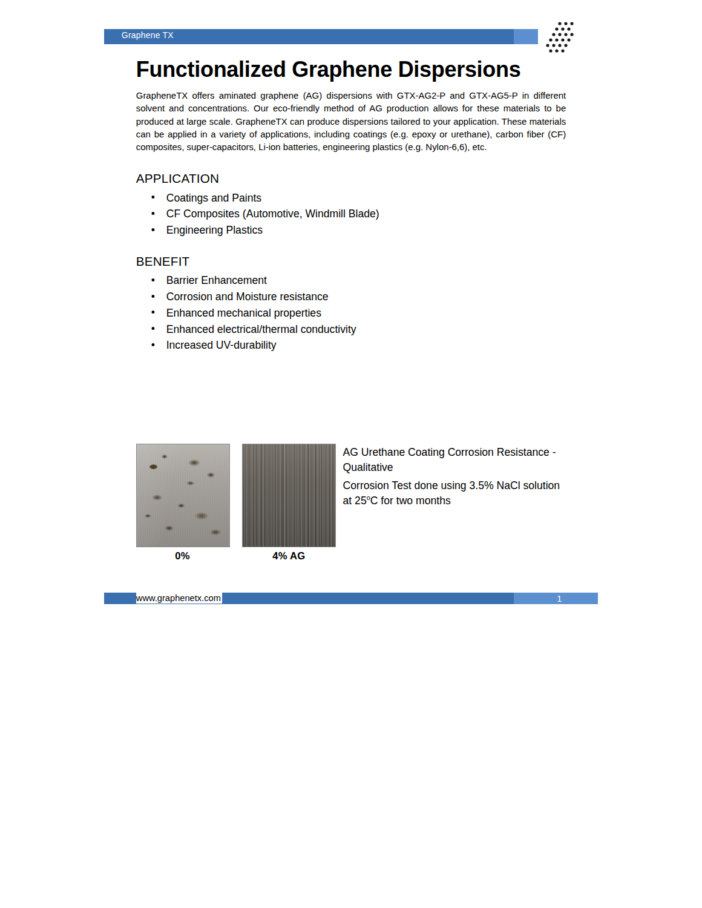Graphene TX
Functionalized Graphene Dispersions
GrapheneTX offers aminated graphene (AG) dispersions with GTX-AG2-P and GTX-AG5-P in different solvent and concentrations. Our eco-friendly method of AG production allows for these materials to be produced at large scale. GrapheneTX can produce dispersions tailored to your application. These materials can be applied in a variety of applications, including coatings (e.g. epoxy or urethane), carbon fiber (CF) composites, super-capacitors, Li-ion batteries, engineering plastics (e.g. Nylon-6,6), etc.
APPLICATION
Coatings and Paints
CF Composites (Automotive, Windmill Blade)
Engineering Plastics
BENEFIT
Barrier Enhancement
Corrosion and Moisture resistance
Enhanced mechanical properties
Enhanced electrical/thermal conductivity
Increased UV-durability
0%
4% AG
AG Urethane Coating Corrosion Resistance - Qualitative
Corrosion Test done using 3.5% NaCl solution at 25oC for two months
www.graphenetx.com
1